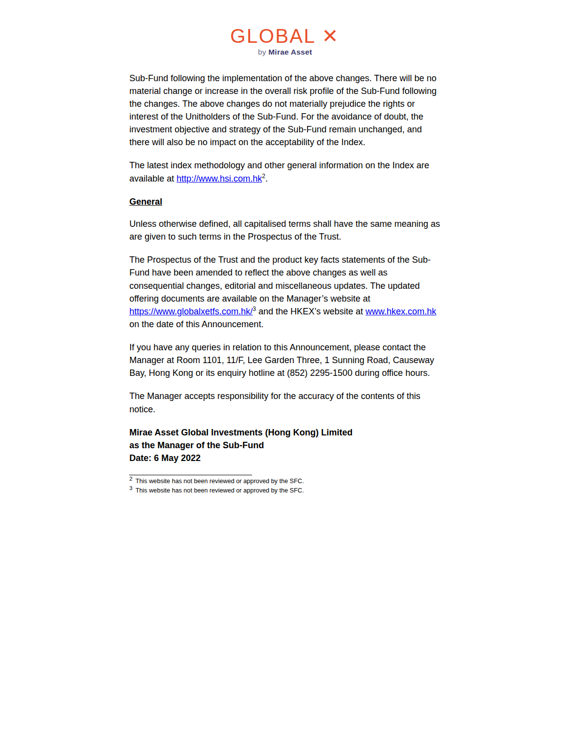GLOBAL ✕
by Mirae Asset
Sub-Fund following the implementation of the above changes. There will be no material change or increase in the overall risk profile of the Sub-Fund following the changes. The above changes do not materially prejudice the rights or interest of the Unitholders of the Sub-Fund. For the avoidance of doubt, the investment objective and strategy of the Sub-Fund remain unchanged, and there will also be no impact on the acceptability of the Index.
The latest index methodology and other general information on the Index are available at http://www.hsi.com.hk2.
General
Unless otherwise defined, all capitalised terms shall have the same meaning as are given to such terms in the Prospectus of the Trust.
The Prospectus of the Trust and the product key facts statements of the Sub-Fund have been amended to reflect the above changes as well as consequential changes, editorial and miscellaneous updates. The updated offering documents are available on the Manager’s website at https://www.globalxetfs.com.hk/3 and the HKEX’s website at www.hkex.com.hk on the date of this Announcement.
If you have any queries in relation to this Announcement, please contact the Manager at Room 1101, 11/F, Lee Garden Three, 1 Sunning Road, Causeway Bay, Hong Kong or its enquiry hotline at (852) 2295-1500 during office hours.
The Manager accepts responsibility for the accuracy of the contents of this notice.
Mirae Asset Global Investments (Hong Kong) Limited
as the Manager of the Sub-Fund
Date: 6 May 2022
2 This website has not been reviewed or approved by the SFC.
3 This website has not been reviewed or approved by the SFC.